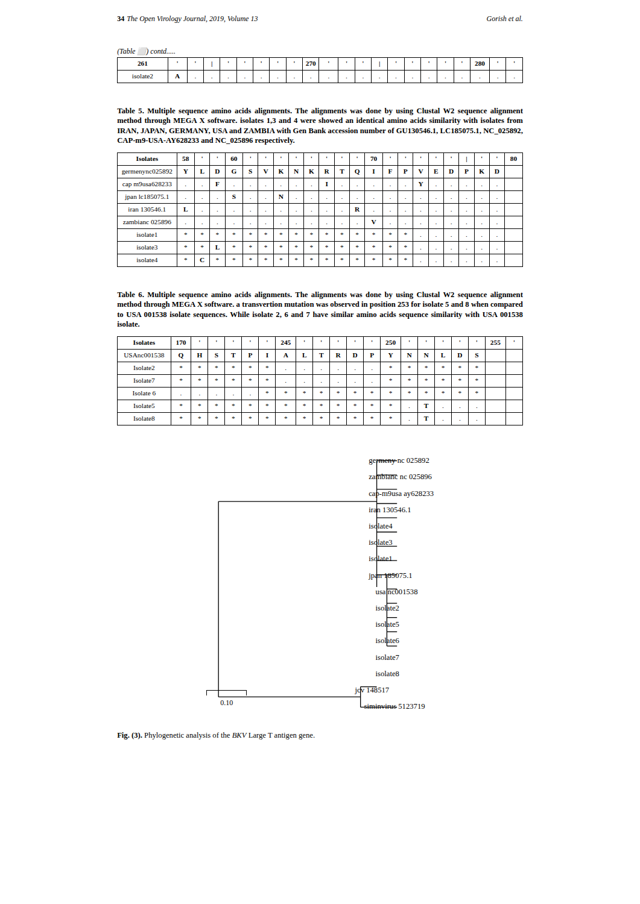34 The Open Virology Journal, 2019, Volume 13
Gorish et al.
(Table ⬜) contd.....
| 261 | ' | ' | / | ' | ' | ' | ' | ' | 270 | ' | ' | ' | / | ' | ' | ' | ' | ' | 280 | ' | ' |
| isolate2 | A | . | . | . | . | . | . | . | . | . | . | . | . | . | . | . | . | . | . | . | . |
Table 5. Multiple sequence amino acids alignments. The alignments was done by using Clustal W2 sequence alignment method through MEGA X software. isolates 1,3 and 4 were showed an identical amino acids similarity with isolates from IRAN, JAPAN, GERMANY, USA and ZAMBIA with Gen Bank accession number of GU130546.1, LC185075.1, NC_025892, CAP-m9-USA-AY628233 and NC_025896 respectively.
| Isolates | 58 | ' | ' | 60 | ' | ' | ' | ' | ' | ' | ' | ' | 70 | ' | ' | ' | ' | ' | / | ' | ' | 80 |
| --- | --- | --- | --- | --- | --- | --- | --- | --- | --- | --- | --- | --- | --- | --- | --- | --- | --- | --- | --- | --- | --- | --- |
| germenync025892 | Y | L | D | G | S | V | K | N | K | R | T | Q | I | F | P | V | E | D | P | K | D | |
| cap m9usa628233 | . | . | F | . | . | . | . | . | . | I | . | . | . | . | . | Y | . | . | . | . | . | |
| jpan lc185075.1 | . | . | . | S | . | . | N | . | . | . | . | . | . | . | . | . | . | . | . | . | . | |
| iran 130546.1 | L | . | . | . | . | . | . | . | . | . | . | R | . | . | . | . | . | . | . | . | . | |
| zambianc 025896 | . | . | . | . | . | . | . | . | . | . | . | . | V | . | . | . | . | . | . | . | . | |
| isolate1 | * | * | * | * | * | * | * | * | * | * | * | * | * | * | * | . | . | . | . | . | . | |
| isolate3 | * | * | L | * | * | * | * | * | * | * | * | * | * | * | * | . | . | . | . | . | . | |
| isolate4 | * | C | * | * | * | * | * | * | * | * | * | * | * | * | * | . | . | . | . | . | . | |
Table 6. Multiple sequence amino acids alignments. The alignments was done by using Clustal W2 sequence alignment method through MEGA X software. a transvertion mutation was observed in position 253 for isolate 5 and 8 when compared to USA 001538 isolate sequences. While isolate 2, 6 and 7 have similar amino acids sequence similarity with USA 001538 isolate.
| Isolates | 170 | ' | ' | ' | ' | ' | 245 | ' | ' | ' | ' | ' | 250 | ' | ' | ' | ' | ' | 255 | ' |
| --- | --- | --- | --- | --- | --- | --- | --- | --- | --- | --- | --- | --- | --- | --- | --- | --- | --- | --- | --- | --- |
| USAnc001538 | Q | H | S | T | P | I | A | L | T | R | D | P | Y | N | N | L | D | S | | |
| Isolate2 | * | * | * | * | * | * | . | . | . | . | . | . | * | * | * | * | * | * | | |
| Isolate7 | * | * | * | * | * | * | . | . | . | . | . | . | * | * | * | * | * | * | | |
| Isolate 6 | . | . | . | . | . | * | * | * | * | * | * | * | * | * | * | * | * | * | | |
| Isolate5 | * | * | * | * | * | * | * | * | * | * | * | * | * | . | T | . | . | . | | |
| Isolate8 | * | * | * | * | * | * | * | * | * | * | * | * | * | . | T | . | . | . | | |
germeny nc 025892
zambianc nc 025896
cap-m9usa ay628233
iran 130546.1
isolate4
isolate3
isolate1
jpan 185075.1
usa nc001538
isolate2
isolate5
isolate6
isolate7
isolate8
jcv 148517
siminvirus 5123719
0.10
Fig. (3). Phylogenetic analysis of the BKV Large T antigen gene.